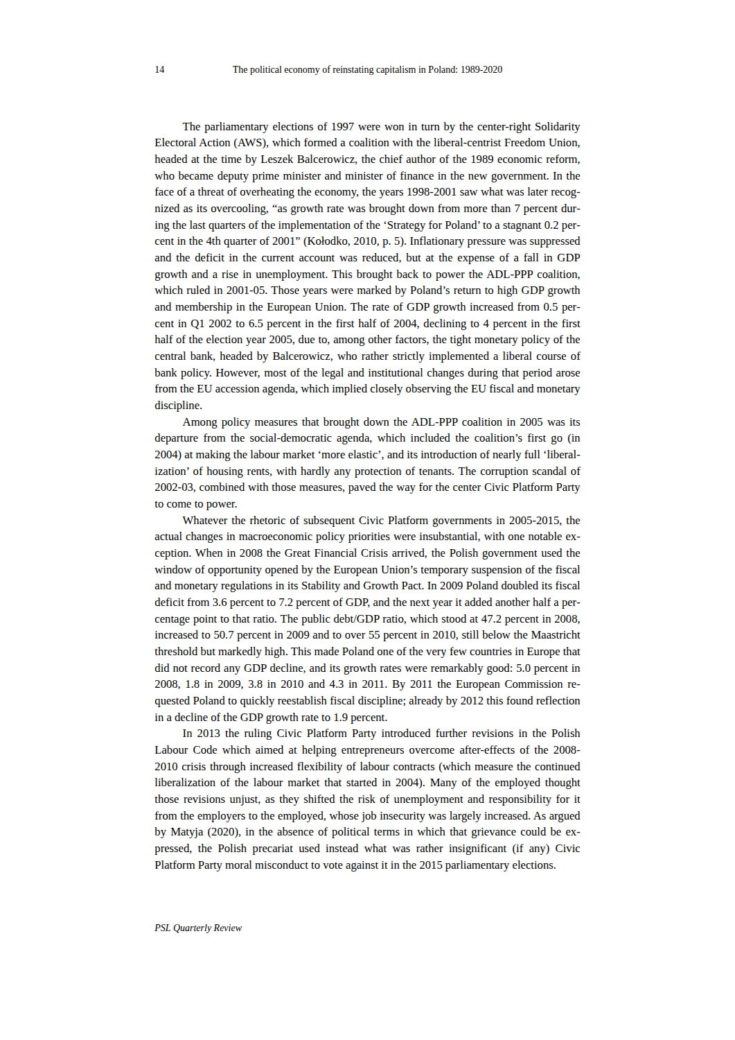14 The political economy of reinstating capitalism in Poland: 1989-2020
The parliamentary elections of 1997 were won in turn by the center-right Solidarity Electoral Action (AWS), which formed a coalition with the liberal-centrist Freedom Union, headed at the time by Leszek Balcerowicz, the chief author of the 1989 economic reform, who became deputy prime minister and minister of finance in the new government. In the face of a threat of overheating the economy, the years 1998-2001 saw what was later recognized as its overcooling, “as growth rate was brought down from more than 7 percent during the last quarters of the implementation of the ‘Strategy for Poland’ to a stagnant 0.2 percent in the 4th quarter of 2001” (Kołodko, 2010, p. 5). Inflationary pressure was suppressed and the deficit in the current account was reduced, but at the expense of a fall in GDP growth and a rise in unemployment. This brought back to power the ADL-PPP coalition, which ruled in 2001-05. Those years were marked by Poland’s return to high GDP growth and membership in the European Union. The rate of GDP growth increased from 0.5 percent in Q1 2002 to 6.5 percent in the first half of 2004, declining to 4 percent in the first half of the election year 2005, due to, among other factors, the tight monetary policy of the central bank, headed by Balcerowicz, who rather strictly implemented a liberal course of bank policy. However, most of the legal and institutional changes during that period arose from the EU accession agenda, which implied closely observing the EU fiscal and monetary discipline.
Among policy measures that brought down the ADL-PPP coalition in 2005 was its departure from the social-democratic agenda, which included the coalition’s first go (in 2004) at making the labour market ‘more elastic’, and its introduction of nearly full ‘liberalization’ of housing rents, with hardly any protection of tenants. The corruption scandal of 2002-03, combined with those measures, paved the way for the center Civic Platform Party to come to power.
Whatever the rhetoric of subsequent Civic Platform governments in 2005-2015, the actual changes in macroeconomic policy priorities were insubstantial, with one notable exception. When in 2008 the Great Financial Crisis arrived, the Polish government used the window of opportunity opened by the European Union’s temporary suspension of the fiscal and monetary regulations in its Stability and Growth Pact. In 2009 Poland doubled its fiscal deficit from 3.6 percent to 7.2 percent of GDP, and the next year it added another half a percentage point to that ratio. The public debt/GDP ratio, which stood at 47.2 percent in 2008, increased to 50.7 percent in 2009 and to over 55 percent in 2010, still below the Maastricht threshold but markedly high. This made Poland one of the very few countries in Europe that did not record any GDP decline, and its growth rates were remarkably good: 5.0 percent in 2008, 1.8 in 2009, 3.8 in 2010 and 4.3 in 2011. By 2011 the European Commission requested Poland to quickly reestablish fiscal discipline; already by 2012 this found reflection in a decline of the GDP growth rate to 1.9 percent.
In 2013 the ruling Civic Platform Party introduced further revisions in the Polish Labour Code which aimed at helping entrepreneurs overcome after-effects of the 2008-2010 crisis through increased flexibility of labour contracts (which measure the continued liberalization of the labour market that started in 2004). Many of the employed thought those revisions unjust, as they shifted the risk of unemployment and responsibility for it from the employers to the employed, whose job insecurity was largely increased. As argued by Matyja (2020), in the absence of political terms in which that grievance could be expressed, the Polish precariat used instead what was rather insignificant (if any) Civic Platform Party moral misconduct to vote against it in the 2015 parliamentary elections.
PSL Quarterly Review